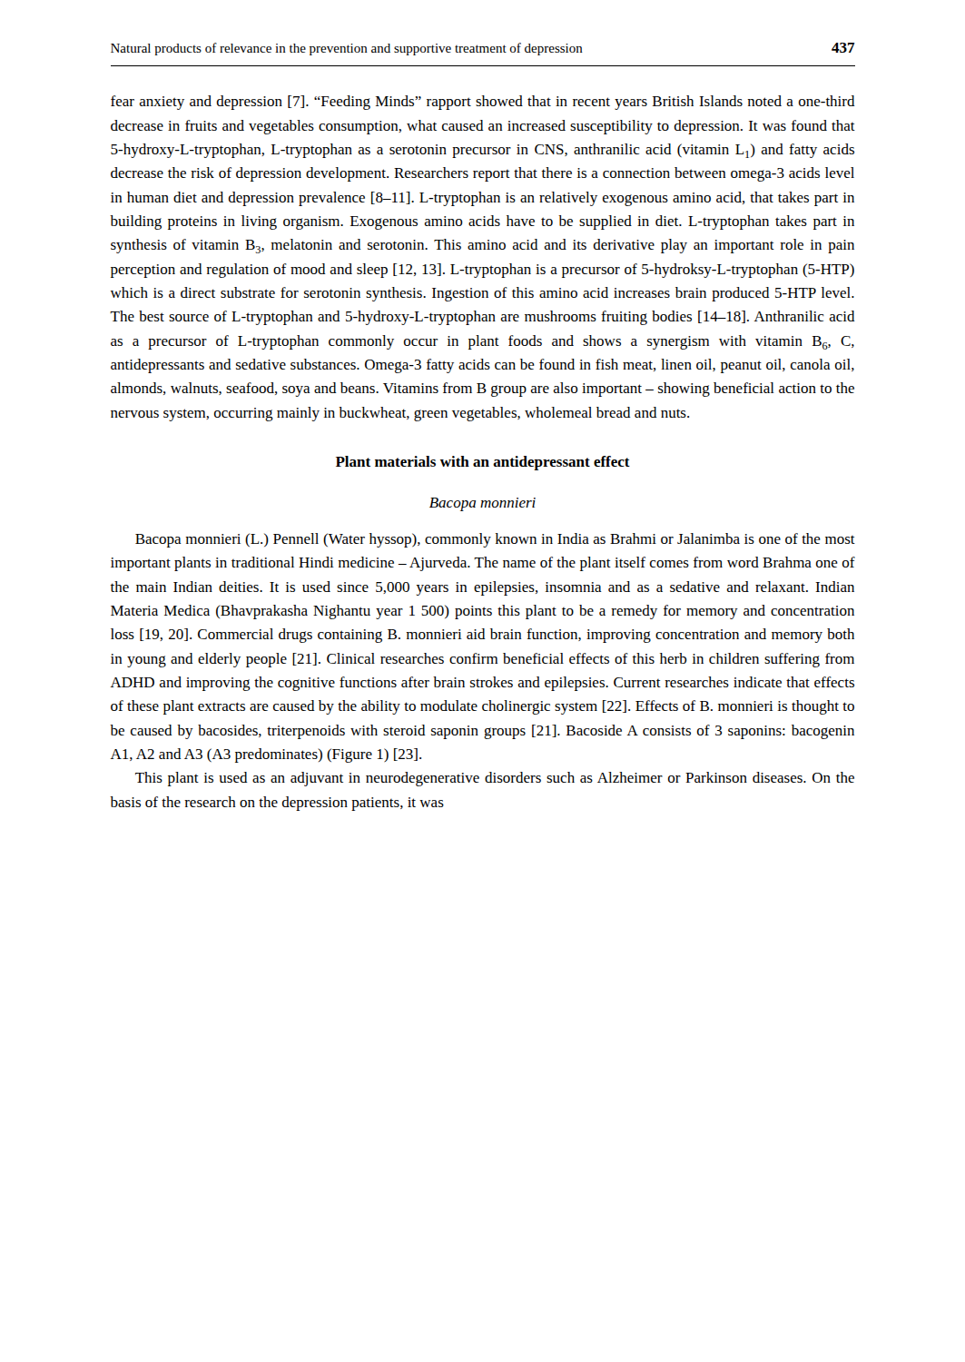Natural products of relevance in the prevention and supportive treatment of depression 437
fear anxiety and depression [7]. “Feeding Minds” rapport showed that in recent years British Islands noted a one-third decrease in fruits and vegetables consumption, what caused an increased susceptibility to depression. It was found that 5-hydroxy-L-tryptophan, L-tryptophan as a serotonin precursor in CNS, anthranilic acid (vitamin L1) and fatty acids decrease the risk of depression development. Researchers report that there is a connection between omega-3 acids level in human diet and depression prevalence [8–11]. L-tryptophan is an relatively exogenous amino acid, that takes part in building proteins in living organism. Exogenous amino acids have to be supplied in diet. L-tryptophan takes part in synthesis of vitamin B3, melatonin and serotonin. This amino acid and its derivative play an important role in pain perception and regulation of mood and sleep [12, 13]. L-tryptophan is a precursor of 5-hydroksy-L-tryptophan (5-HTP) which is a direct substrate for serotonin synthesis. Ingestion of this amino acid increases brain produced 5-HTP level. The best source of L-tryptophan and 5-hydroxy-L-tryptophan are mushrooms fruiting bodies [14–18]. Anthranilic acid as a precursor of L-tryptophan commonly occur in plant foods and shows a synergism with vitamin B6, C, antidepressants and sedative substances. Omega-3 fatty acids can be found in fish meat, linen oil, peanut oil, canola oil, almonds, walnuts, seafood, soya and beans. Vitamins from B group are also important – showing beneficial action to the nervous system, occurring mainly in buckwheat, green vegetables, wholemeal bread and nuts.
Plant materials with an antidepressant effect
Bacopa monnieri
Bacopa monnieri (L.) Pennell (Water hyssop), commonly known in India as Brahmi or Jalanimba is one of the most important plants in traditional Hindi medicine – Ajurveda. The name of the plant itself comes from word Brahma one of the main Indian deities. It is used since 5,000 years in epilepsies, insomnia and as a sedative and relaxant. Indian Materia Medica (Bhavprakasha Nighantu year 1 500) points this plant to be a remedy for memory and concentration loss [19, 20]. Commercial drugs containing B. monnieri aid brain function, improving concentration and memory both in young and elderly people [21]. Clinical researches confirm beneficial effects of this herb in children suffering from ADHD and improving the cognitive functions after brain strokes and epilepsies. Current researches indicate that effects of these plant extracts are caused by the ability to modulate cholinergic system [22]. Effects of B. monnieri is thought to be caused by bacosides, triterpenoids with steroid saponin groups [21]. Bacoside A consists of 3 saponins: bacogenin A1, A2 and A3 (A3 predominates) (Figure 1) [23].
This plant is used as an adjuvant in neurodegenerative disorders such as Alzheimer or Parkinson diseases. On the basis of the research on the depression patients, it was